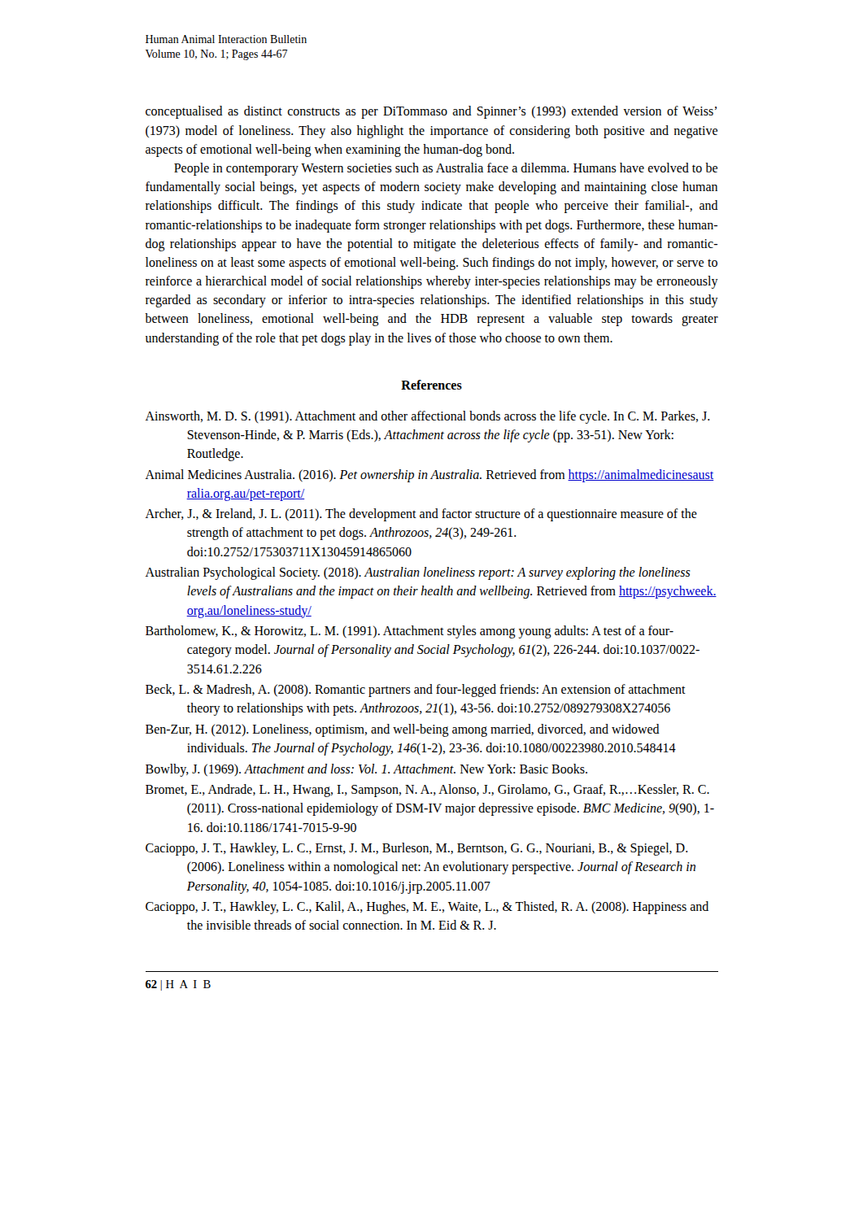Human Animal Interaction Bulletin
Volume 10, No. 1; Pages 44-67
conceptualised as distinct constructs as per DiTommaso and Spinner’s (1993) extended version of Weiss’ (1973) model of loneliness. They also highlight the importance of considering both positive and negative aspects of emotional well-being when examining the human-dog bond.
People in contemporary Western societies such as Australia face a dilemma. Humans have evolved to be fundamentally social beings, yet aspects of modern society make developing and maintaining close human relationships difficult. The findings of this study indicate that people who perceive their familial-, and romantic-relationships to be inadequate form stronger relationships with pet dogs. Furthermore, these human-dog relationships appear to have the potential to mitigate the deleterious effects of family- and romantic-loneliness on at least some aspects of emotional well-being. Such findings do not imply, however, or serve to reinforce a hierarchical model of social relationships whereby inter-species relationships may be erroneously regarded as secondary or inferior to intra-species relationships. The identified relationships in this study between loneliness, emotional well-being and the HDB represent a valuable step towards greater understanding of the role that pet dogs play in the lives of those who choose to own them.
References
Ainsworth, M. D. S. (1991). Attachment and other affectional bonds across the life cycle. In C. M. Parkes, J. Stevenson-Hinde, & P. Marris (Eds.), Attachment across the life cycle (pp. 33-51). New York: Routledge.
Animal Medicines Australia. (2016). Pet ownership in Australia. Retrieved from https://animalmedicinesaustralia.org.au/pet-report/
Archer, J., & Ireland, J. L. (2011). The development and factor structure of a questionnaire measure of the strength of attachment to pet dogs. Anthrozoos, 24(3), 249-261. doi:10.2752/175303711X13045914865060
Australian Psychological Society. (2018). Australian loneliness report: A survey exploring the loneliness levels of Australians and the impact on their health and wellbeing. Retrieved from https://psychweek.org.au/loneliness-study/
Bartholomew, K., & Horowitz, L. M. (1991). Attachment styles among young adults: A test of a four-category model. Journal of Personality and Social Psychology, 61(2), 226-244. doi:10.1037/0022-3514.61.2.226
Beck, L. & Madresh, A. (2008). Romantic partners and four-legged friends: An extension of attachment theory to relationships with pets. Anthrozoos, 21(1), 43-56. doi:10.2752/089279308X274056
Ben-Zur, H. (2012). Loneliness, optimism, and well-being among married, divorced, and widowed individuals. The Journal of Psychology, 146(1-2), 23-36. doi:10.1080/00223980.2010.548414
Bowlby, J. (1969). Attachment and loss: Vol. 1. Attachment. New York: Basic Books.
Bromet, E., Andrade, L. H., Hwang, I., Sampson, N. A., Alonso, J., Girolamo, G., Graaf, R.,…Kessler, R. C. (2011). Cross-national epidemiology of DSM-IV major depressive episode. BMC Medicine, 9(90), 1-16. doi:10.1186/1741-7015-9-90
Cacioppo, J. T., Hawkley, L. C., Ernst, J. M., Burleson, M., Berntson, G. G., Nouriani, B., & Spiegel, D. (2006). Loneliness within a nomological net: An evolutionary perspective. Journal of Research in Personality, 40, 1054-1085. doi:10.1016/j.jrp.2005.11.007
Cacioppo, J. T., Hawkley, L. C., Kalil, A., Hughes, M. E., Waite, L., & Thisted, R. A. (2008). Happiness and the invisible threads of social connection. In M. Eid & R. J.
62 | H A I B